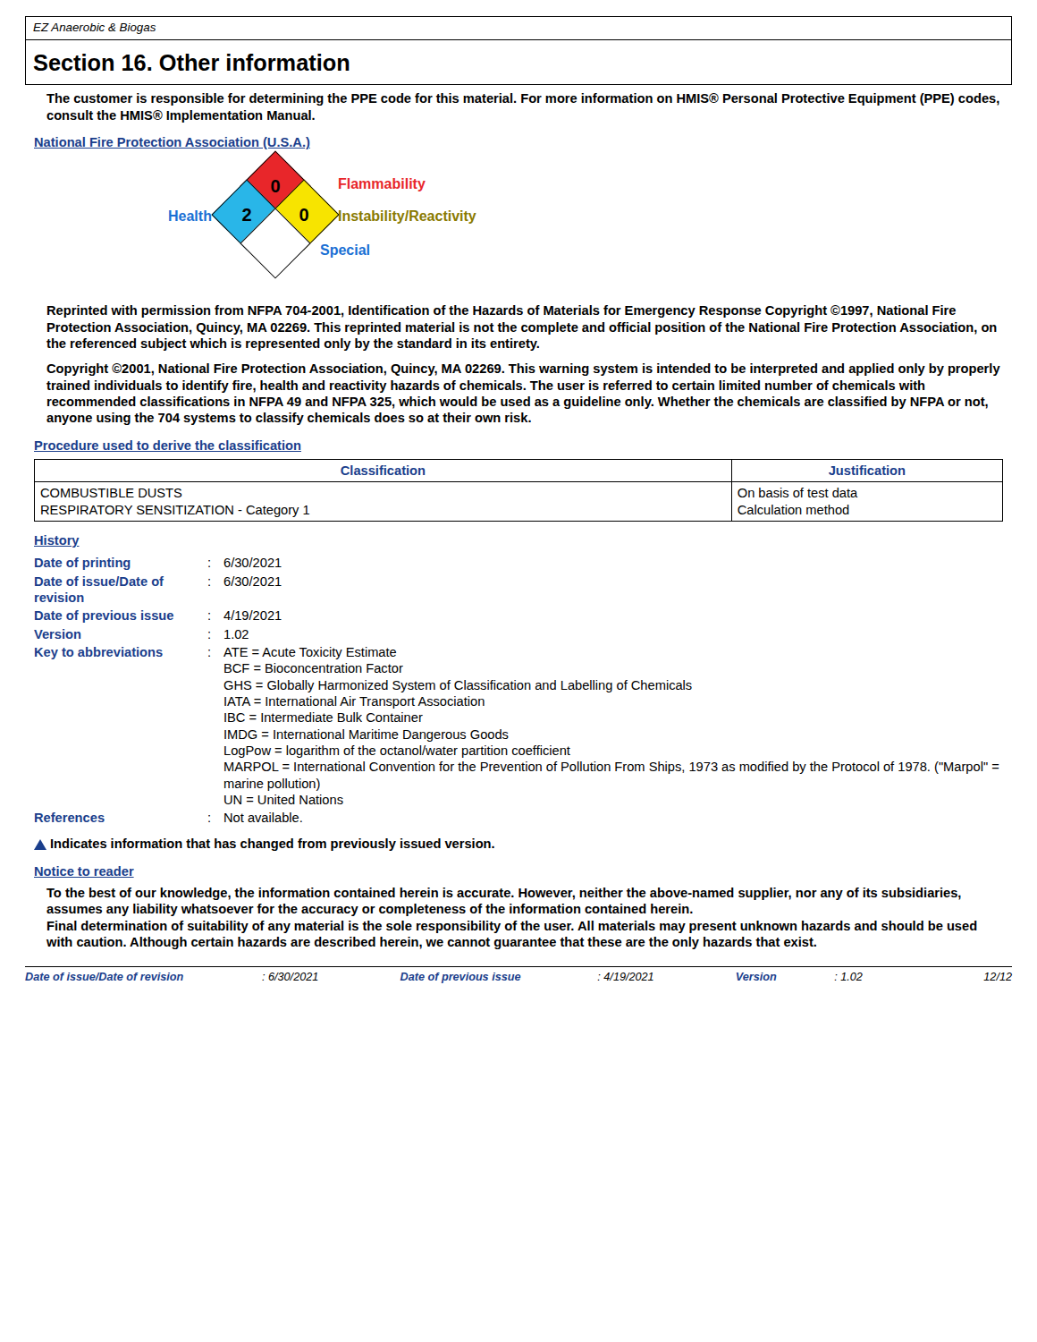EZ Anaerobic & Biogas
Section 16. Other information
The customer is responsible for determining the PPE code for this material. For more information on HMIS® Personal Protective Equipment (PPE) codes, consult the HMIS® Implementation Manual.
National Fire Protection Association (U.S.A.)
0
2
0
Flammability
Health
Instability/Reactivity
Special
Reprinted with permission from NFPA 704-2001, Identification of the Hazards of Materials for Emergency Response Copyright ©1997, National Fire Protection Association, Quincy, MA 02269. This reprinted material is not the complete and official position of the National Fire Protection Association, on the referenced subject which is represented only by the standard in its entirety.
Copyright ©2001, National Fire Protection Association, Quincy, MA 02269. This warning system is intended to be interpreted and applied only by properly trained individuals to identify fire, health and reactivity hazards of chemicals. The user is referred to certain limited number of chemicals with recommended classifications in NFPA 49 and NFPA 325, which would be used as a guideline only. Whether the chemicals are classified by NFPA or not, anyone using the 704 systems to classify chemicals does so at their own risk.
Procedure used to derive the classification
| Classification | Justification |
| --- | --- |
| COMBUSTIBLE DUSTS RESPIRATORY SENSITIZATION - Category 1 | On basis of test data Calculation method |
History
| Date of printing | : | 6/30/2021 |
| Date of issue/Date of revision | : | 6/30/2021 |
| Date of previous issue | : | 4/19/2021 |
| Version | : | 1.02 |
| Key to abbreviations | : | ATE = Acute Toxicity Estimate BCF = Bioconcentration Factor GHS = Globally Harmonized System of Classification and Labelling of Chemicals IATA = International Air Transport Association IBC = Intermediate Bulk Container IMDG = International Maritime Dangerous Goods LogPow = logarithm of the octanol/water partition coefficient MARPOL = International Convention for the Prevention of Pollution From Ships, 1973 as modified by the Protocol of 1978. ("Marpol" = marine pollution) UN = United Nations |
| References | : | Not available. |
Indicates information that has changed from previously issued version.
Notice to reader
To the best of our knowledge, the information contained herein is accurate. However, neither the above-named supplier, nor any of its subsidiaries, assumes any liability whatsoever for the accuracy or completeness of the information contained herein.
Final determination of suitability of any material is the sole responsibility of the user. All materials may present unknown hazards and should be used with caution. Although certain hazards are described herein, we cannot guarantee that these are the only hazards that exist.
| Date of issue/Date of revision | : 6/30/2021 | Date of previous issue | : 4/19/2021 | Version | : 1.02 | 12/12 |